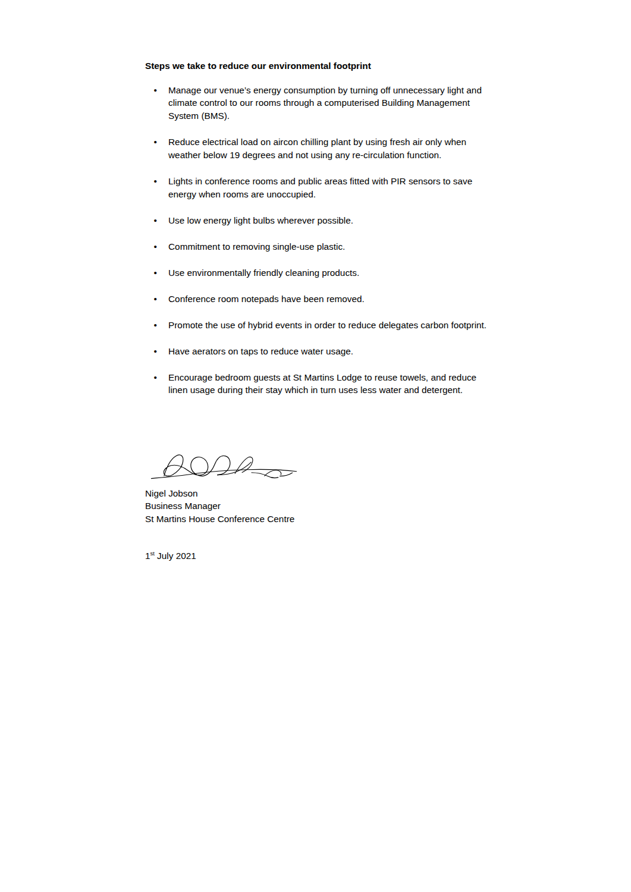Steps we take to reduce our environmental footprint
Manage our venue’s energy consumption by turning off unnecessary light and climate control to our rooms through a computerised Building Management System (BMS).
Reduce electrical load on aircon chilling plant by using fresh air only when weather below 19 degrees and not using any re-circulation function.
Lights in conference rooms and public areas fitted with PIR sensors to save energy when rooms are unoccupied.
Use low energy light bulbs wherever possible.
Commitment to removing single-use plastic.
Use environmentally friendly cleaning products.
Conference room notepads have been removed.
Promote the use of hybrid events in order to reduce delegates carbon footprint.
Have aerators on taps to reduce water usage.
Encourage bedroom guests at St Martins Lodge to reuse towels, and reduce linen usage during their stay which in turn uses less water and detergent.
Nigel Jobson
Business Manager
St Martins House Conference Centre
1st July 2021